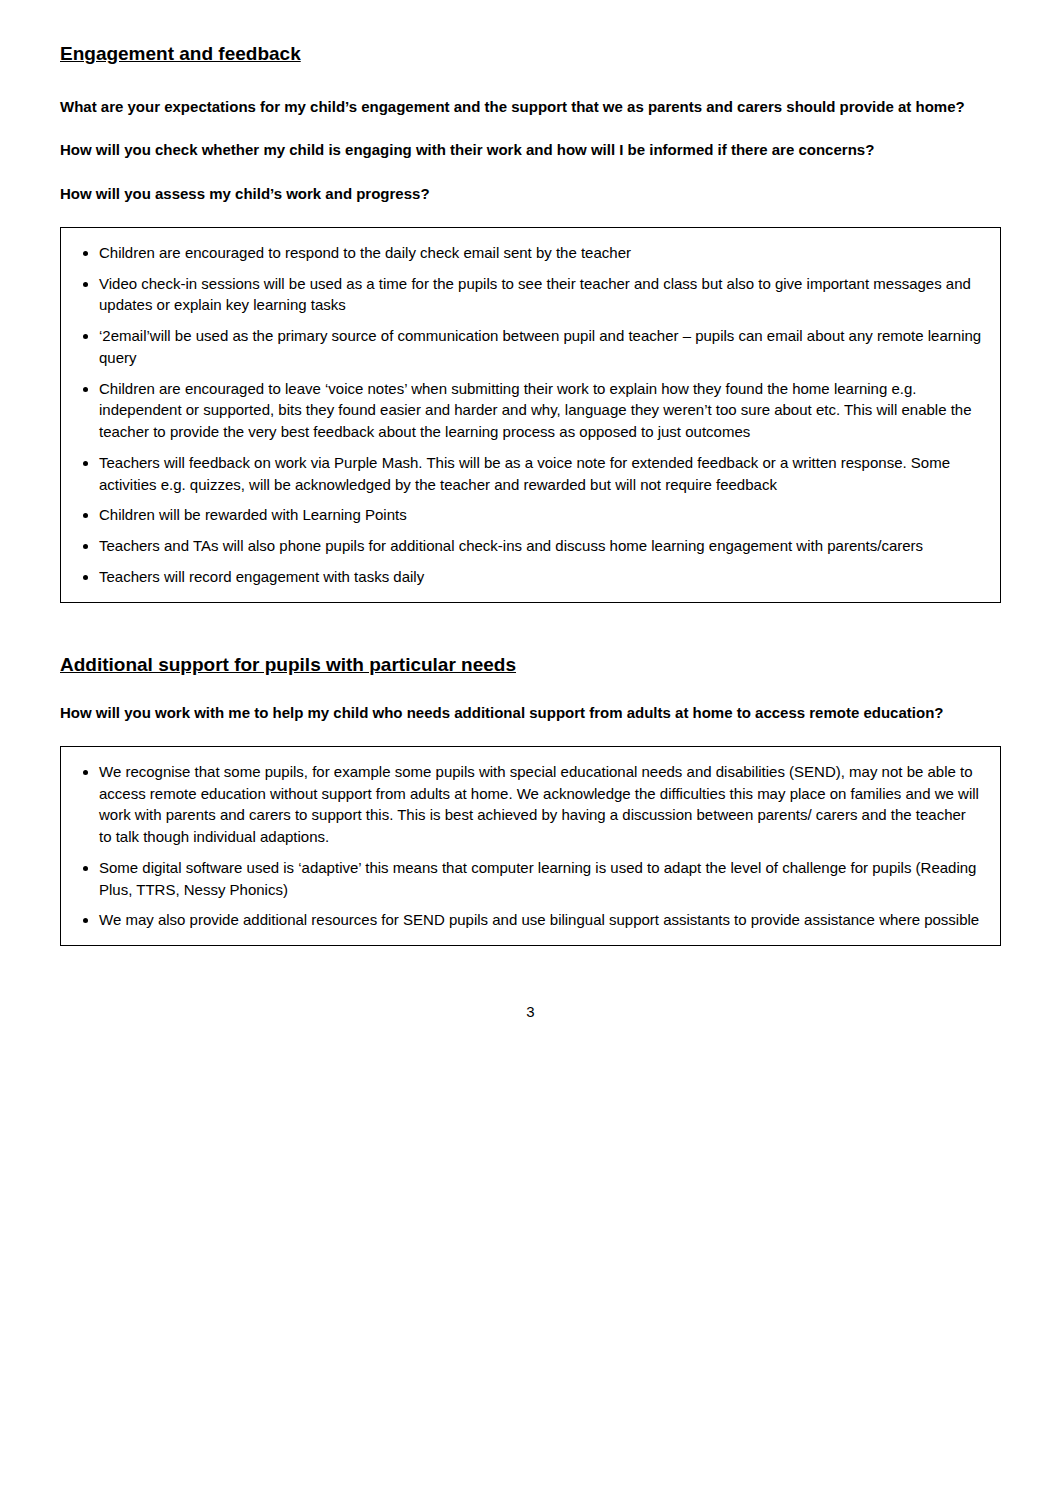Engagement and feedback
What are your expectations for my child’s engagement and the support that we as parents and carers should provide at home?
How will you check whether my child is engaging with their work and how will I be informed if there are concerns?
How will you assess my child’s work and progress?
Children are encouraged to respond to the daily check email sent by the teacher
Video check-in sessions will be used as a time for the pupils to see their teacher and class but also to give important messages and updates or explain key learning tasks
‘2email’will be used as the primary source of communication between pupil and teacher – pupils can email about any remote learning query
Children are encouraged to leave ‘voice notes’ when submitting their work to explain how they found the home learning e.g. independent or supported, bits they found easier and harder and why, language they weren’t too sure about etc. This will enable the teacher to provide the very best feedback about the learning process as opposed to just outcomes
Teachers will feedback on work via Purple Mash. This will be as a voice note for extended feedback or a written response. Some activities e.g. quizzes, will be acknowledged by the teacher and rewarded but will not require feedback
Children will be rewarded with Learning Points
Teachers and TAs will also phone pupils for additional check-ins and discuss home learning engagement with parents/carers
Teachers will record engagement with tasks daily
Additional support for pupils with particular needs
How will you work with me to help my child who needs additional support from adults at home to access remote education?
We recognise that some pupils, for example some pupils with special educational needs and disabilities (SEND), may not be able to access remote education without support from adults at home. We acknowledge the difficulties this may place on families and we will work with parents and carers to support this. This is best achieved by having a discussion between parents/ carers and the teacher to talk though individual adaptions.
Some digital software used is ‘adaptive’ this means that computer learning is used to adapt the level of challenge for pupils (Reading Plus, TTRS, Nessy Phonics)
We may also provide additional resources for SEND pupils and use bilingual support assistants to provide assistance where possible
3